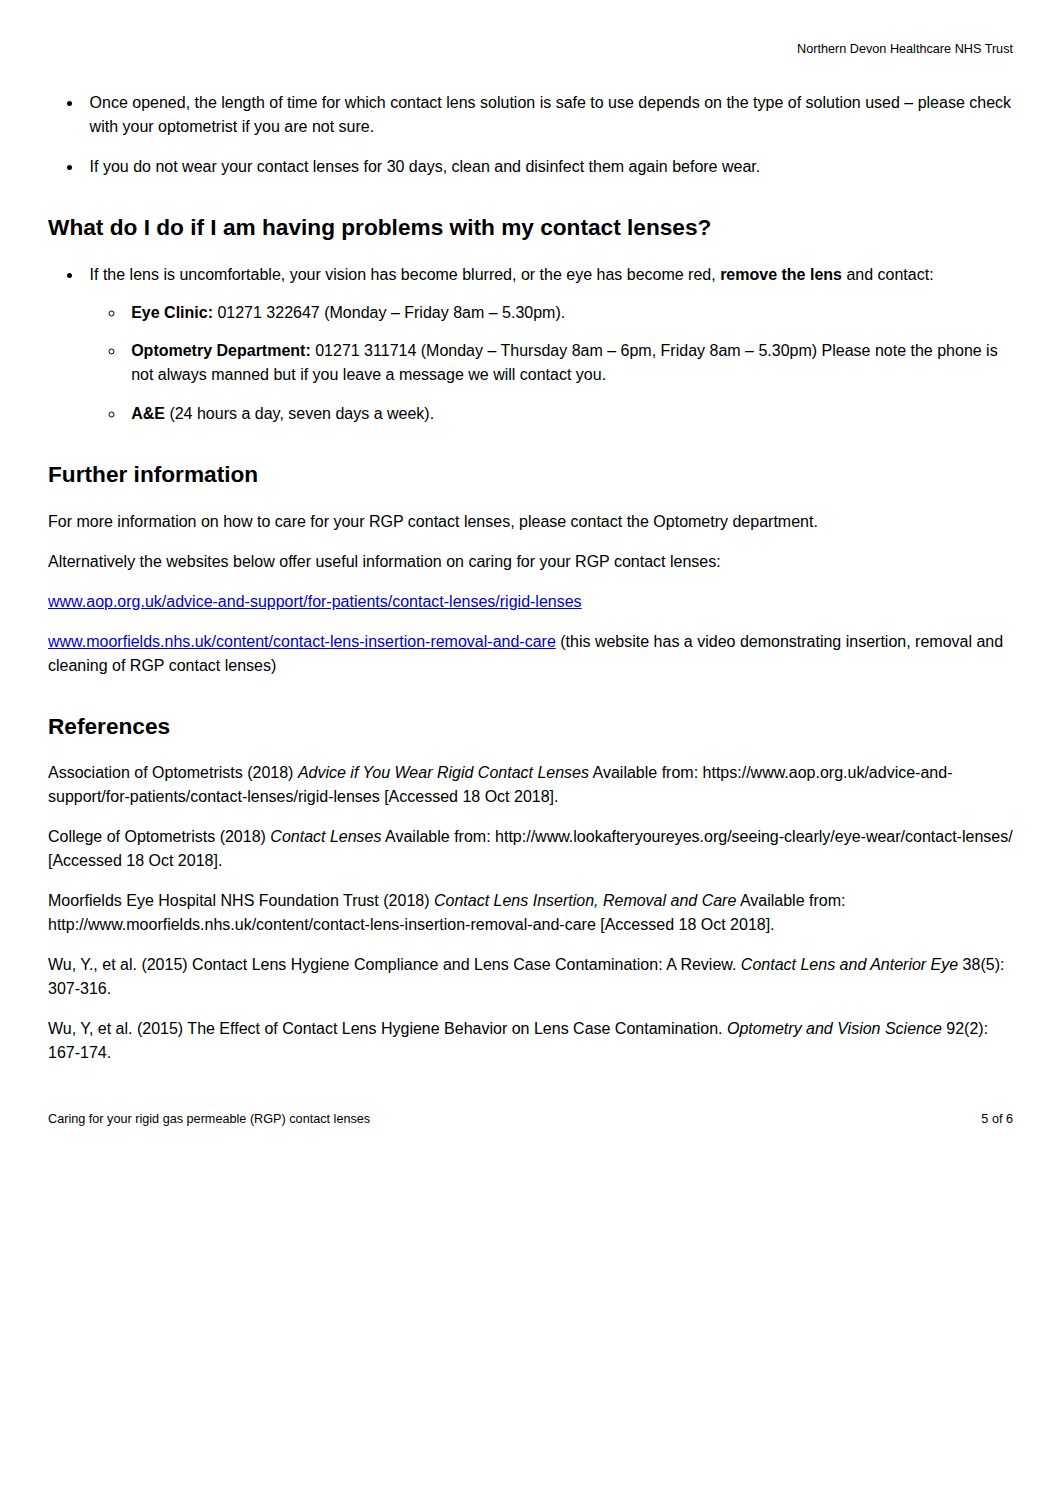Northern Devon Healthcare NHS Trust
Once opened, the length of time for which contact lens solution is safe to use depends on the type of solution used – please check with your optometrist if you are not sure.
If you do not wear your contact lenses for 30 days, clean and disinfect them again before wear.
What do I do if I am having problems with my contact lenses?
If the lens is uncomfortable, your vision has become blurred, or the eye has become red, remove the lens and contact:
Eye Clinic: 01271 322647 (Monday – Friday 8am – 5.30pm).
Optometry Department: 01271 311714 (Monday – Thursday 8am – 6pm, Friday 8am – 5.30pm) Please note the phone is not always manned but if you leave a message we will contact you.
A&E (24 hours a day, seven days a week).
Further information
For more information on how to care for your RGP contact lenses, please contact the Optometry department.
Alternatively the websites below offer useful information on caring for your RGP contact lenses:
www.aop.org.uk/advice-and-support/for-patients/contact-lenses/rigid-lenses
www.moorfields.nhs.uk/content/contact-lens-insertion-removal-and-care (this website has a video demonstrating insertion, removal and cleaning of RGP contact lenses)
References
Association of Optometrists (2018) Advice if You Wear Rigid Contact Lenses Available from: https://www.aop.org.uk/advice-and-support/for-patients/contact-lenses/rigid-lenses [Accessed 18 Oct 2018].
College of Optometrists (2018) Contact Lenses Available from: http://www.lookafteryoureyes.org/seeing-clearly/eye-wear/contact-lenses/ [Accessed 18 Oct 2018].
Moorfields Eye Hospital NHS Foundation Trust (2018) Contact Lens Insertion, Removal and Care Available from: http://www.moorfields.nhs.uk/content/contact-lens-insertion-removal-and-care [Accessed 18 Oct 2018].
Wu, Y., et al. (2015) Contact Lens Hygiene Compliance and Lens Case Contamination: A Review. Contact Lens and Anterior Eye 38(5): 307-316.
Wu, Y, et al. (2015) The Effect of Contact Lens Hygiene Behavior on Lens Case Contamination. Optometry and Vision Science 92(2): 167-174.
Caring for your rigid gas permeable (RGP) contact lenses 5 of 6